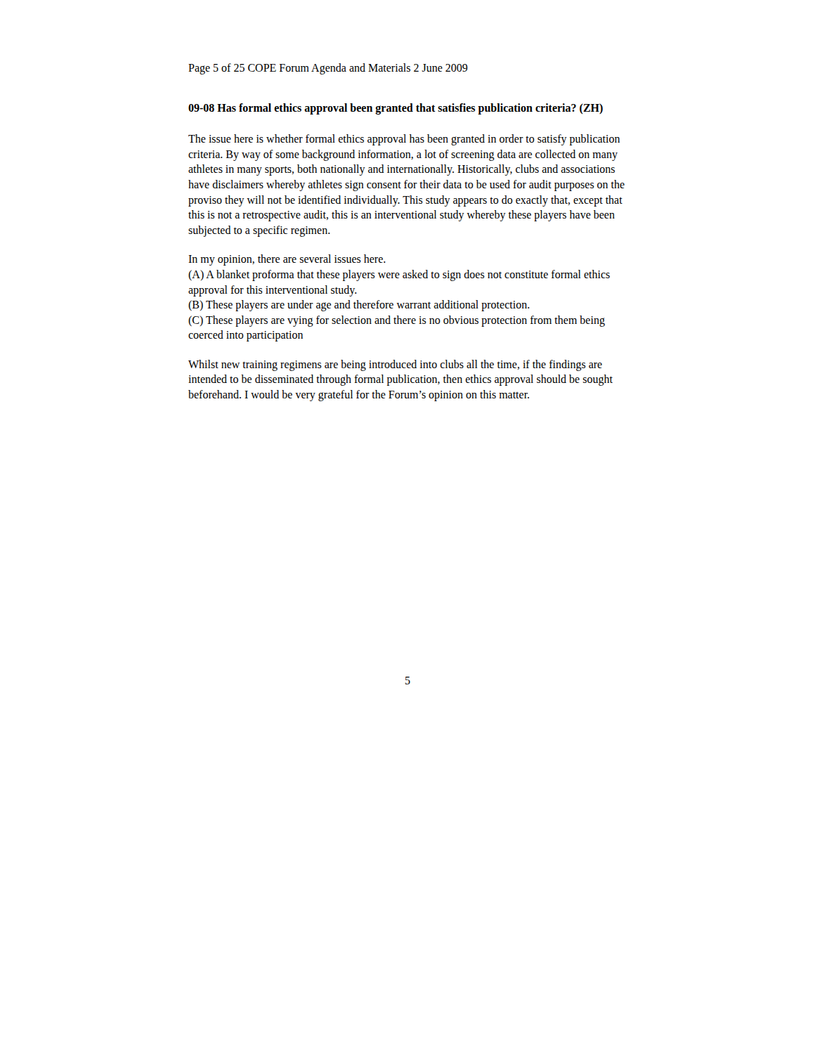Page 5 of 25 COPE Forum Agenda and Materials 2 June 2009
09-08 Has formal ethics approval been granted that satisfies publication criteria? (ZH)
The issue here is whether formal ethics approval has been granted in order to satisfy publication criteria. By way of some background information, a lot of screening data are collected on many athletes in many sports, both nationally and internationally. Historically, clubs and associations have disclaimers whereby athletes sign consent for their data to be used for audit purposes on the proviso they will not be identified individually. This study appears to do exactly that, except that this is not a retrospective audit, this is an interventional study whereby these players have been subjected to a specific regimen.
In my opinion, there are several issues here.
(A) A blanket proforma that these players were asked to sign does not constitute formal ethics approval for this interventional study.
(B) These players are under age and therefore warrant additional protection.
(C) These players are vying for selection and there is no obvious protection from them being coerced into participation
Whilst new training regimens are being introduced into clubs all the time, if the findings are intended to be disseminated through formal publication, then ethics approval should be sought beforehand. I would be very grateful for the Forum’s opinion on this matter.
5